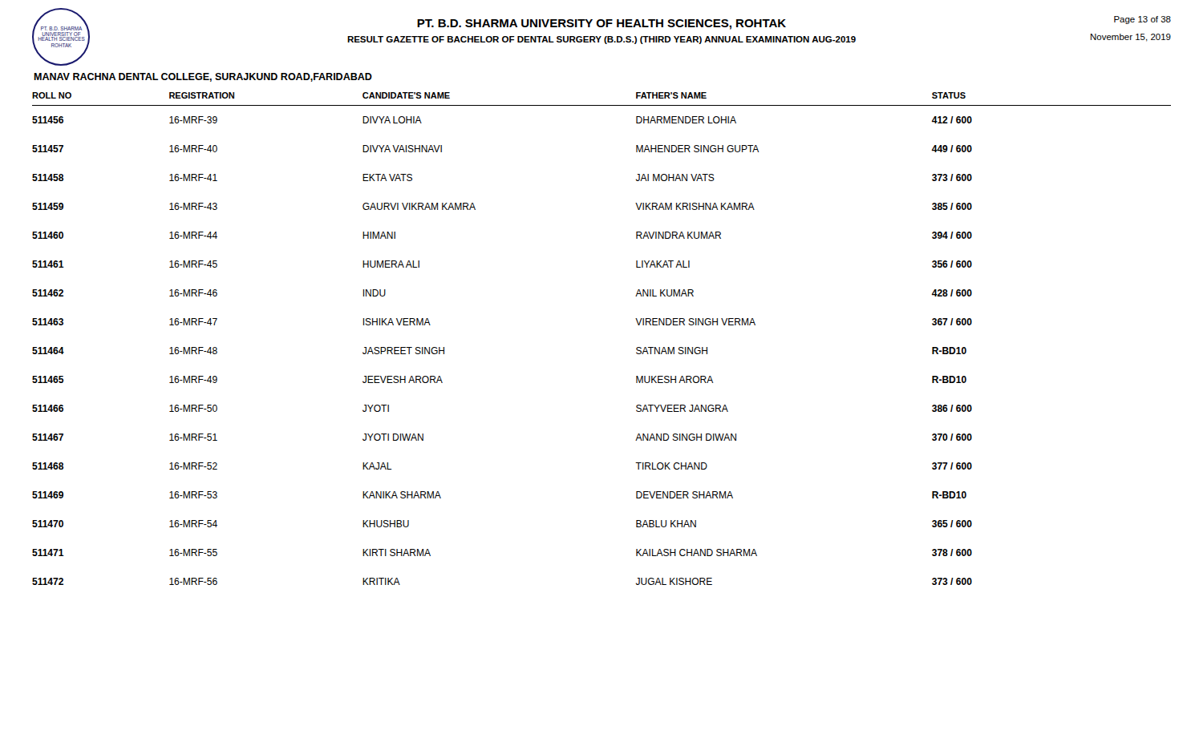PT. B.D. SHARMA
UNIVERSITY OF
HEALTH SCIENCES
ROHTAK
Page 13 of 38
November 15, 2019
PT. B.D. SHARMA UNIVERSITY OF HEALTH SCIENCES, ROHTAK
RESULT GAZETTE OF BACHELOR OF DENTAL SURGERY (B.D.S.) (THIRD YEAR) ANNUAL EXAMINATION AUG-2019
MANAV RACHNA DENTAL COLLEGE, SURAJKUND ROAD,FARIDABAD
| ROLL NO | REGISTRATION | CANDIDATE'S NAME | FATHER'S NAME | STATUS |
| --- | --- | --- | --- | --- |
| 511456 | 16-MRF-39 | DIVYA LOHIA | DHARMENDER LOHIA | 412 / 600 |
| 511457 | 16-MRF-40 | DIVYA VAISHNAVI | MAHENDER SINGH GUPTA | 449 / 600 |
| 511458 | 16-MRF-41 | EKTA VATS | JAI MOHAN VATS | 373 / 600 |
| 511459 | 16-MRF-43 | GAURVI VIKRAM KAMRA | VIKRAM KRISHNA KAMRA | 385 / 600 |
| 511460 | 16-MRF-44 | HIMANI | RAVINDRA KUMAR | 394 / 600 |
| 511461 | 16-MRF-45 | HUMERA ALI | LIYAKAT ALI | 356 / 600 |
| 511462 | 16-MRF-46 | INDU | ANIL KUMAR | 428 / 600 |
| 511463 | 16-MRF-47 | ISHIKA VERMA | VIRENDER SINGH VERMA | 367 / 600 |
| 511464 | 16-MRF-48 | JASPREET SINGH | SATNAM SINGH | R-BD10 |
| 511465 | 16-MRF-49 | JEEVESH ARORA | MUKESH ARORA | R-BD10 |
| 511466 | 16-MRF-50 | JYOTI | SATYVEER JANGRA | 386 / 600 |
| 511467 | 16-MRF-51 | JYOTI DIWAN | ANAND SINGH DIWAN | 370 / 600 |
| 511468 | 16-MRF-52 | KAJAL | TIRLOK CHAND | 377 / 600 |
| 511469 | 16-MRF-53 | KANIKA SHARMA | DEVENDER SHARMA | R-BD10 |
| 511470 | 16-MRF-54 | KHUSHBU | BABLU KHAN | 365 / 600 |
| 511471 | 16-MRF-55 | KIRTI SHARMA | KAILASH CHAND SHARMA | 378 / 600 |
| 511472 | 16-MRF-56 | KRITIKA | JUGAL KISHORE | 373 / 600 |